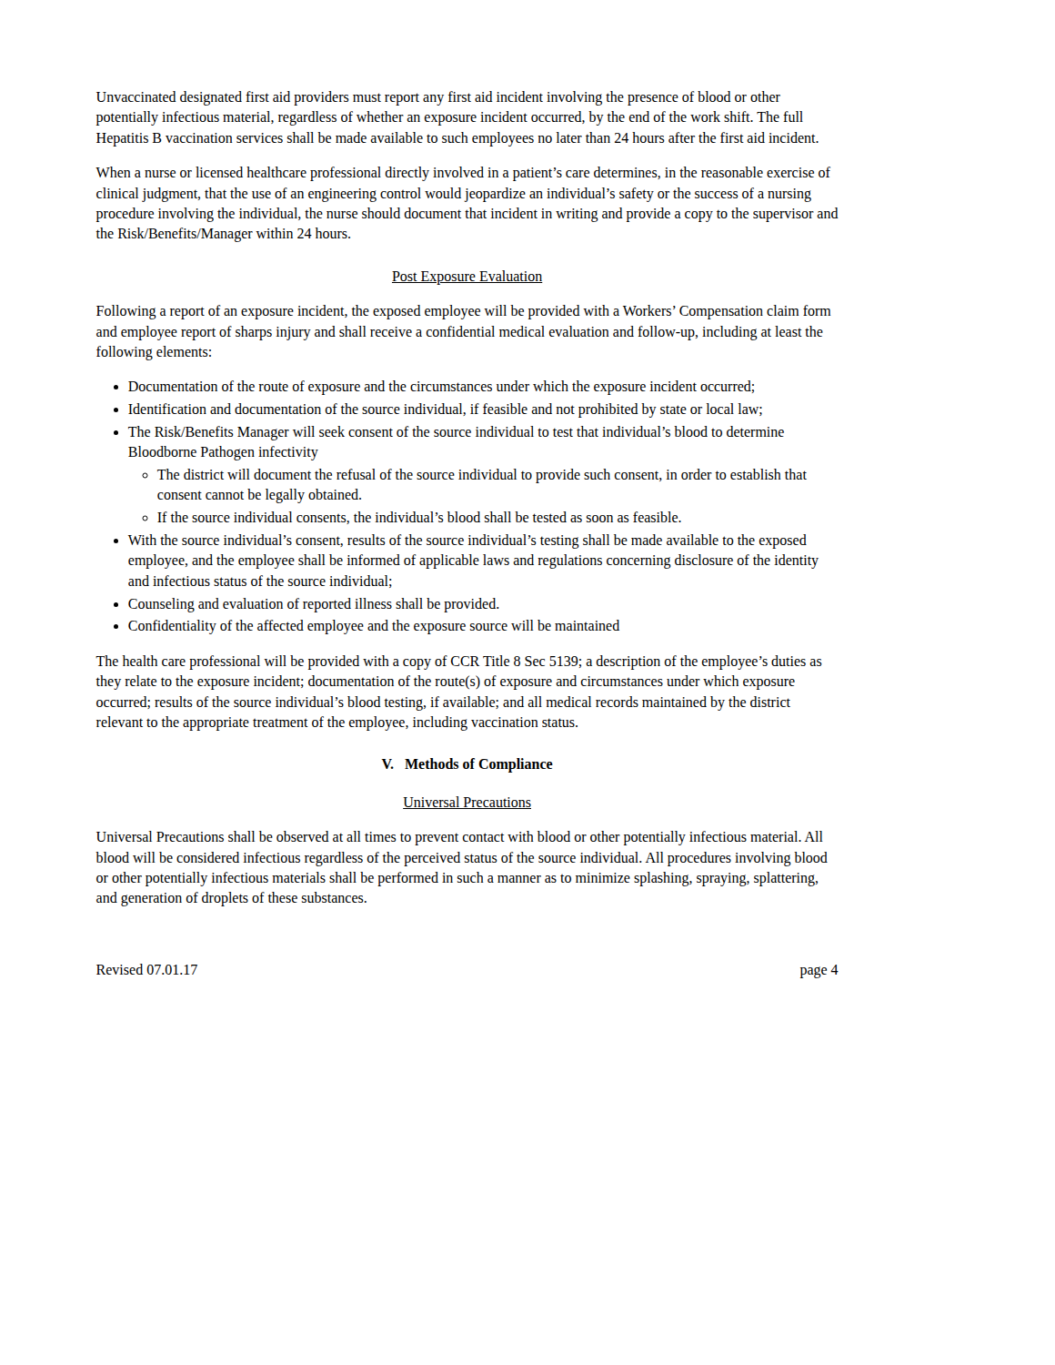Unvaccinated designated first aid providers must report any first aid incident involving the presence of blood or other potentially infectious material, regardless of whether an exposure incident occurred, by the end of the work shift. The full Hepatitis B vaccination services shall be made available to such employees no later than 24 hours after the first aid incident.
When a nurse or licensed healthcare professional directly involved in a patient’s care determines, in the reasonable exercise of clinical judgment, that the use of an engineering control would jeopardize an individual’s safety or the success of a nursing procedure involving the individual, the nurse should document that incident in writing and provide a copy to the supervisor and the Risk/Benefits/Manager within 24 hours.
Post Exposure Evaluation
Following a report of an exposure incident, the exposed employee will be provided with a Workers’ Compensation claim form and employee report of sharps injury and shall receive a confidential medical evaluation and follow-up, including at least the following elements:
Documentation of the route of exposure and the circumstances under which the exposure incident occurred;
Identification and documentation of the source individual, if feasible and not prohibited by state or local law;
The Risk/Benefits Manager will seek consent of the source individual to test that individual’s blood to determine Bloodborne Pathogen infectivity
The district will document the refusal of the source individual to provide such consent, in order to establish that consent cannot be legally obtained.
If the source individual consents, the individual’s blood shall be tested as soon as feasible.
With the source individual’s consent, results of the source individual’s testing shall be made available to the exposed employee, and the employee shall be informed of applicable laws and regulations concerning disclosure of the identity and infectious status of the source individual;
Counseling and evaluation of reported illness shall be provided.
Confidentiality of the affected employee and the exposure source will be maintained
The health care professional will be provided with a copy of CCR Title 8 Sec 5139; a description of the employee’s duties as they relate to the exposure incident; documentation of the route(s) of exposure and circumstances under which exposure occurred; results of the source individual’s blood testing, if available; and all medical records maintained by the district relevant to the appropriate treatment of the employee, including vaccination status.
V. Methods of Compliance
Universal Precautions
Universal Precautions shall be observed at all times to prevent contact with blood or other potentially infectious material. All blood will be considered infectious regardless of the perceived status of the source individual. All procedures involving blood or other potentially infectious materials shall be performed in such a manner as to minimize splashing, spraying, splattering, and generation of droplets of these substances.
Revised 07.01.17 page 4